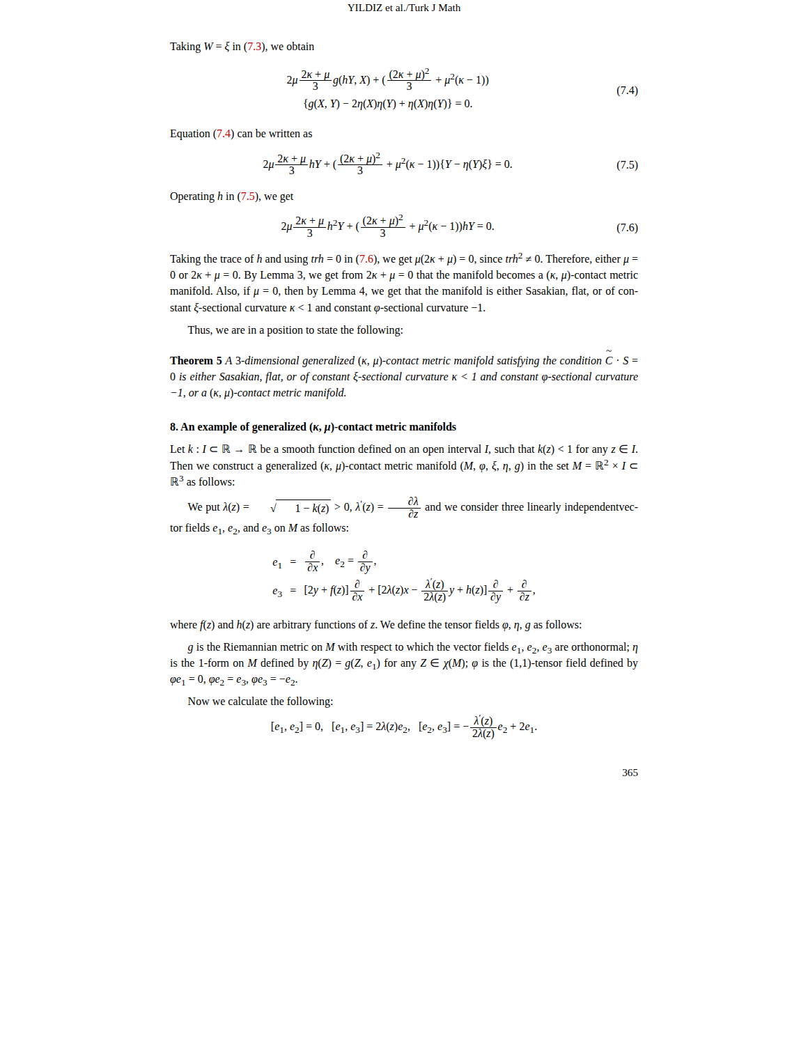YILDIZ et al./Turk J Math
Taking W = ξ in (7.3), we obtain
2μ 2κ + μ 3 g(hY, X) + ((2κ + μ)23 + μ2(κ − 1))
{g(X, Y) − 2η(X)η(Y) + η(X)η(Y)} = 0.
(7.4)
Equation (7.4) can be written as
2μ 2κ + μ 3 hY + ((2κ + μ)23 + μ2(κ − 1)){Y − η(Y)ξ} = 0.
(7.5)
Operating h in (7.5), we get
2μ 2κ + μ 3 h2Y + ((2κ + μ)23 + μ2(κ − 1))hY = 0.
(7.6)
Taking the trace of h and using trh = 0 in (7.6), we get μ(2κ + μ) = 0, since trh2 ≠ 0. Therefore, either μ = 0 or 2κ + μ = 0. By Lemma 3, we get from 2κ + μ = 0 that the manifold becomes a (κ, μ)-contact metric manifold. Also, if μ = 0, then by Lemma 4, we get that the manifold is either Sasakian, flat, or of constant ξ-sectional curvature κ < 1 and constant φ-sectional curvature −1.
Thus, we are in a position to state the following:
Theorem 5 A 3-dimensional generalized (κ, μ)-contact metric manifold satisfying the condition ~C · S = 0 is either Sasakian, flat, or of constant ξ-sectional curvature κ < 1 and constant φ-sectional curvature −1, or a (κ, μ)-contact metric manifold.
8. An example of generalized (κ, μ)-contact metric manifolds
Let k : I ⊂ ℝ → ℝ be a smooth function defined on an open interval I, such that k(z) < 1 for any z ∈ I. Then we construct a generalized (κ, μ)-contact metric manifold (M, φ, ξ, η, g) in the set M = ℝ2 × I ⊂ ℝ3 as follows:
We put λ(z) = √1 − k(z) > 0, λ′(z) = ∂λ∂z and we consider three linearly independentvector fields e1, e2, and e3 on M as follows:
e1
=
∂∂x, e2 = ∂∂y,
e3
=
[2y + f(z)]∂∂x + [2λ(z)x − λ′(z) 2λ(z) y + h(z)]∂∂y + ∂∂z,
where f(z) and h(z) are arbitrary functions of z. We define the tensor fields φ, η, g as follows:
g is the Riemannian metric on M with respect to which the vector fields e1, e2, e3 are orthonormal; η is the 1-form on M defined by η(Z) = g(Z, e1) for any Z ∈ χ(M); φ is the (1,1)-tensor field defined by φe1 = 0, φe2 = e3, φe3 = −e2.
Now we calculate the following:
[e1, e2] = 0, [e1, e3] = 2λ(z)e2, [e2, e3] = −λ′(z) 2λ(z) e2 + 2e1.
365